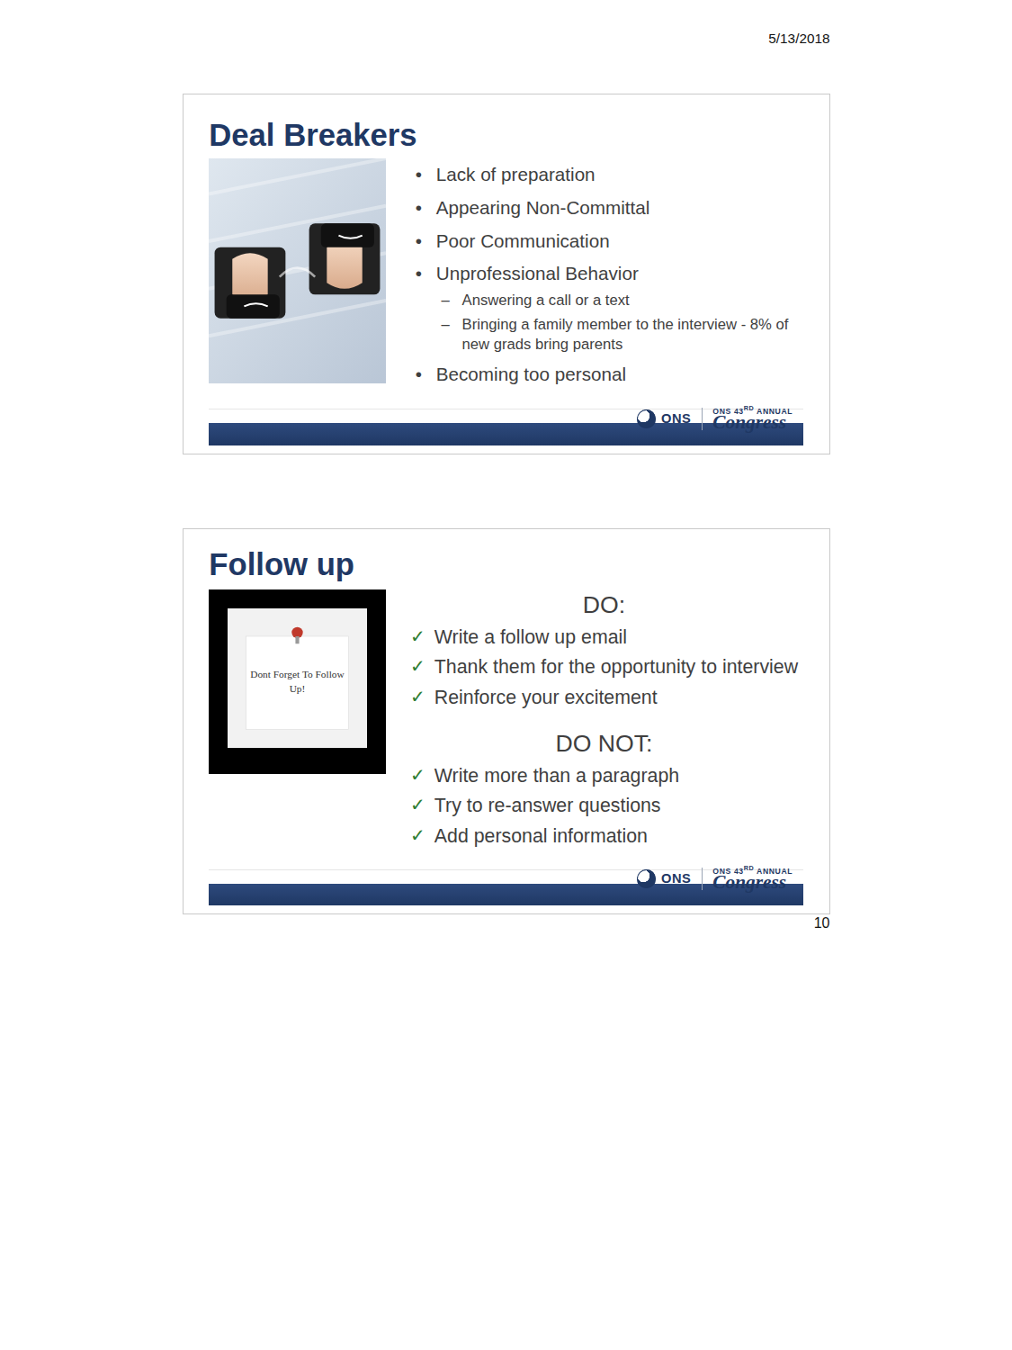5/13/2018
Deal Breakers
Lack of preparation
Appearing Non-Committal
Poor Communication
Unprofessional Behavior
Answering a call or a text
Bringing a family member to the interview - 8% of new grads bring parents
Becoming too personal
ONS
ONS 43RD ANNUALCongress
Follow up
DO:
Write a follow up email
Thank them for the opportunity to interview
Reinforce your excitement
DO NOT:
Write more than a paragraph
Try to re-answer questions
Add personal information
ONS
ONS 43RD ANNUALCongress
10